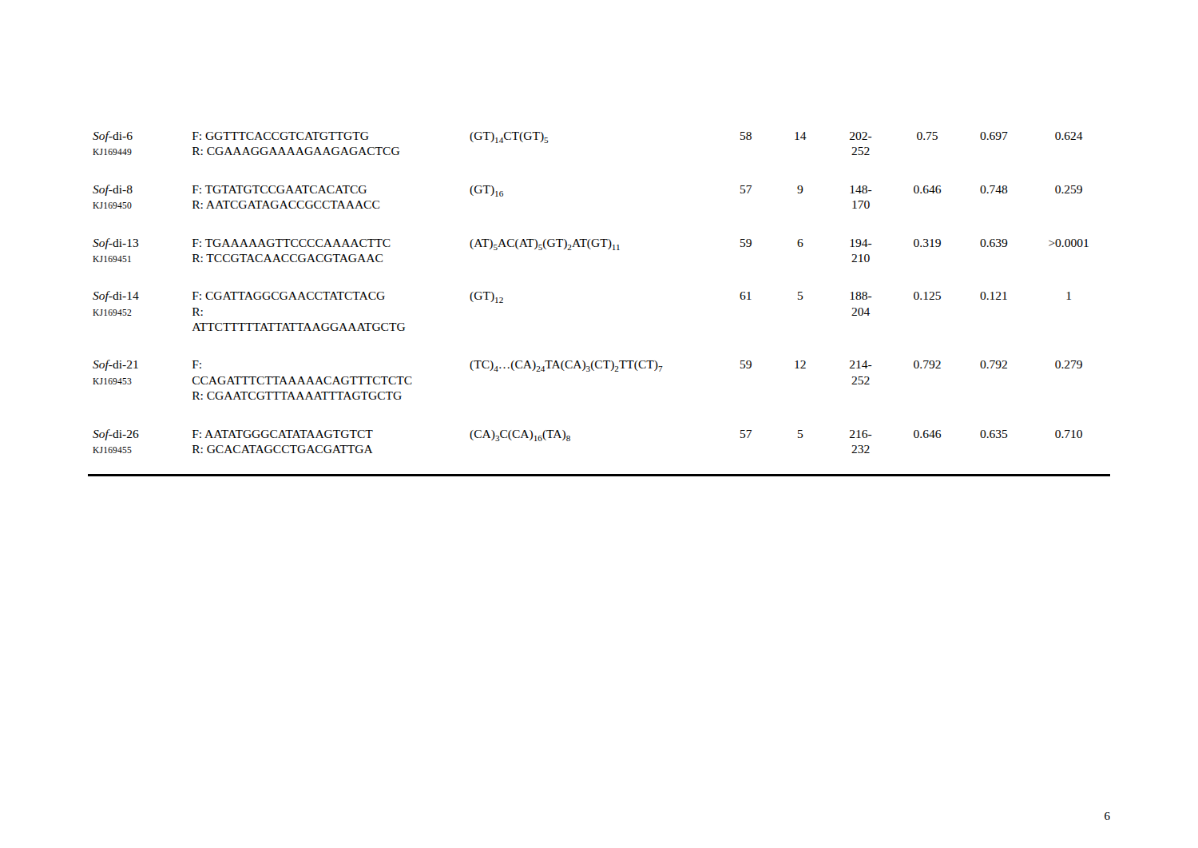| Sof -di-6 KJ169449 | F: GGTTTCACCGTCATGTTGTG R: CGAAAGGAAAAGAAGAGACTCG | (GT) 14 CT(GT) 5 | 58 | 14 | 202- 252 | 0.75 | 0.697 | 0.624 |
| Sof -di-8 KJ169450 | F: TGTATGTCCGAATCACATCG R: AATCGATAGACCGCCTAAACC | (GT) 16 | 57 | 9 | 148- 170 | 0.646 | 0.748 | 0.259 |
| Sof -di-13 KJ169451 | F: TGAAAAAGTTCCCCAAAACTTC R: TCCGTACAACCGACGTAGAAC | (AT) 5 AC(AT) 5 (GT) 2 AT(GT) 11 | 59 | 6 | 194- 210 | 0.319 | 0.639 | >0.0001 |
| Sof -di-14 KJ169452 | F: CGATTAGGCGAACCTATCTACG R: ATTCTTTTTATTATTAAGGAAATGCTG | (GT) 12 | 61 | 5 | 188- 204 | 0.125 | 0.121 | 1 |
| Sof -di-21 KJ169453 | F: CCAGATTTCTTAAAAACAGTTTCTCTC R: CGAATCGTTTAAAATTTAGTGCTG | (TC) 4 …(CA) 24 TA(CA) 3 (CT) 2 TT(CT) 7 | 59 | 12 | 214- 252 | 0.792 | 0.792 | 0.279 |
| Sof -di-26 KJ169455 | F: AATATGGGCATATAAGTGTCT R: GCACATAGCCTGACGATTGA | (CA) 3 C(CA) 16 (TA) 8 | 57 | 5 | 216- 232 | 0.646 | 0.635 | 0.710 |
6